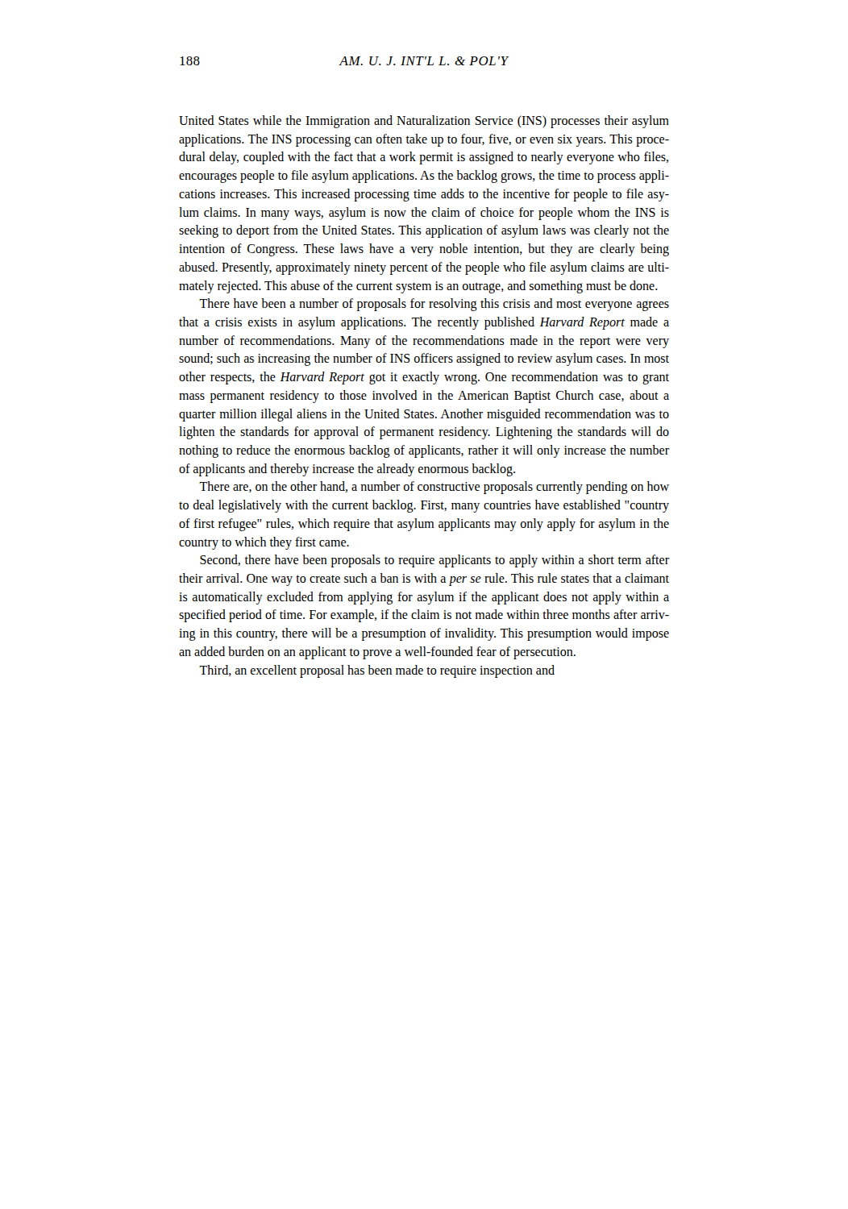188
AM. U. J. INT'L L. & POL'Y
United States while the Immigration and Naturalization Service (INS) processes their asylum applications. The INS processing can often take up to four, five, or even six years. This procedural delay, coupled with the fact that a work permit is assigned to nearly everyone who files, encourages people to file asylum applications. As the backlog grows, the time to process applications increases. This increased processing time adds to the incentive for people to file asylum claims. In many ways, asylum is now the claim of choice for people whom the INS is seeking to deport from the United States. This application of asylum laws was clearly not the intention of Congress. These laws have a very noble intention, but they are clearly being abused. Presently, approximately ninety percent of the people who file asylum claims are ultimately rejected. This abuse of the current system is an outrage, and something must be done.
There have been a number of proposals for resolving this crisis and most everyone agrees that a crisis exists in asylum applications. The recently published Harvard Report made a number of recommendations. Many of the recommendations made in the report were very sound; such as increasing the number of INS officers assigned to review asylum cases. In most other respects, the Harvard Report got it exactly wrong. One recommendation was to grant mass permanent residency to those involved in the American Baptist Church case, about a quarter million illegal aliens in the United States. Another misguided recommendation was to lighten the standards for approval of permanent residency. Lightening the standards will do nothing to reduce the enormous backlog of applicants, rather it will only increase the number of applicants and thereby increase the already enormous backlog.
There are, on the other hand, a number of constructive proposals currently pending on how to deal legislatively with the current backlog. First, many countries have established "country of first refugee" rules, which require that asylum applicants may only apply for asylum in the country to which they first came.
Second, there have been proposals to require applicants to apply within a short term after their arrival. One way to create such a ban is with a per se rule. This rule states that a claimant is automatically excluded from applying for asylum if the applicant does not apply within a specified period of time. For example, if the claim is not made within three months after arriving in this country, there will be a presumption of invalidity. This presumption would impose an added burden on an applicant to prove a well-founded fear of persecution.
Third, an excellent proposal has been made to require inspection and